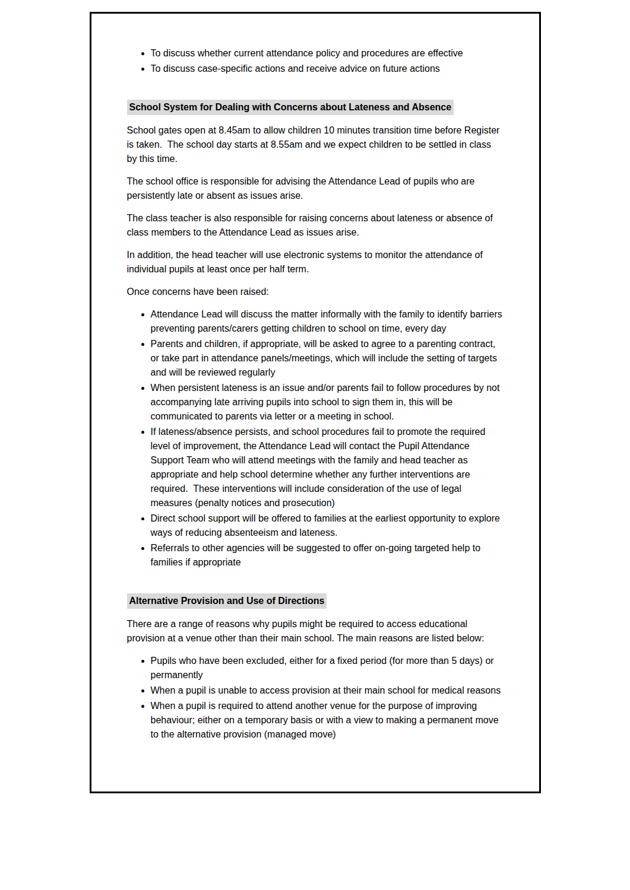To discuss whether current attendance policy and procedures are effective
To discuss case-specific actions and receive advice on future actions
School System for Dealing with Concerns about Lateness and Absence
School gates open at 8.45am to allow children 10 minutes transition time before Register is taken. The school day starts at 8.55am and we expect children to be settled in class by this time.
The school office is responsible for advising the Attendance Lead of pupils who are persistently late or absent as issues arise.
The class teacher is also responsible for raising concerns about lateness or absence of class members to the Attendance Lead as issues arise.
In addition, the head teacher will use electronic systems to monitor the attendance of individual pupils at least once per half term.
Once concerns have been raised:
Attendance Lead will discuss the matter informally with the family to identify barriers preventing parents/carers getting children to school on time, every day
Parents and children, if appropriate, will be asked to agree to a parenting contract, or take part in attendance panels/meetings, which will include the setting of targets and will be reviewed regularly
When persistent lateness is an issue and/or parents fail to follow procedures by not accompanying late arriving pupils into school to sign them in, this will be communicated to parents via letter or a meeting in school.
If lateness/absence persists, and school procedures fail to promote the required level of improvement, the Attendance Lead will contact the Pupil Attendance Support Team who will attend meetings with the family and head teacher as appropriate and help school determine whether any further interventions are required. These interventions will include consideration of the use of legal measures (penalty notices and prosecution)
Direct school support will be offered to families at the earliest opportunity to explore ways of reducing absenteeism and lateness.
Referrals to other agencies will be suggested to offer on-going targeted help to families if appropriate
Alternative Provision and Use of Directions
There are a range of reasons why pupils might be required to access educational provision at a venue other than their main school. The main reasons are listed below:
Pupils who have been excluded, either for a fixed period (for more than 5 days) or permanently
When a pupil is unable to access provision at their main school for medical reasons
When a pupil is required to attend another venue for the purpose of improving behaviour; either on a temporary basis or with a view to making a permanent move to the alternative provision (managed move)